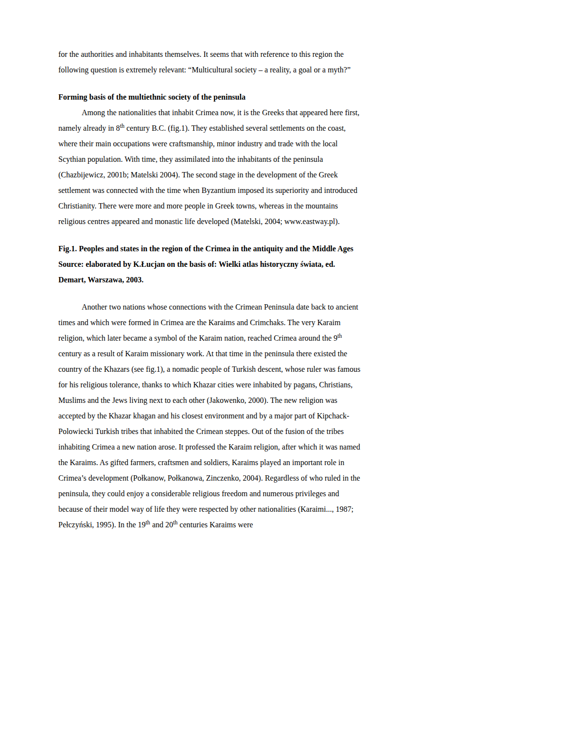for the authorities and inhabitants themselves. It seems that with reference to this region the following question is extremely relevant: “Multicultural society – a reality, a goal or a myth?”
Forming basis of the multiethnic society of the peninsula
Among the nationalities that inhabit Crimea now, it is the Greeks that appeared here first, namely already in 8th century B.C. (fig.1). They established several settlements on the coast, where their main occupations were craftsmanship, minor industry and trade with the local Scythian population. With time, they assimilated into the inhabitants of the peninsula (Chazbijewicz, 2001b; Matelski 2004). The second stage in the development of the Greek settlement was connected with the time when Byzantium imposed its superiority and introduced Christianity. There were more and more people in Greek towns, whereas in the mountains religious centres appeared and monastic life developed (Matelski, 2004; www.eastway.pl).
Fig.1. Peoples and states in the region of the Crimea in the antiquity and the Middle Ages
Source: elaborated by K.Łucjan on the basis of: Wielki atlas historyczny świata, ed. Demart, Warszawa, 2003.
Another two nations whose connections with the Crimean Peninsula date back to ancient times and which were formed in Crimea are the Karaims and Crimchaks. The very Karaim religion, which later became a symbol of the Karaim nation, reached Crimea around the 9th century as a result of Karaim missionary work. At that time in the peninsula there existed the country of the Khazars (see fig.1), a nomadic people of Turkish descent, whose ruler was famous for his religious tolerance, thanks to which Khazar cities were inhabited by pagans, Christians, Muslims and the Jews living next to each other (Jakowenko, 2000). The new religion was accepted by the Khazar khagan and his closest environment and by a major part of Kipchack-Polowiecki Turkish tribes that inhabited the Crimean steppes. Out of the fusion of the tribes inhabiting Crimea a new nation arose. It professed the Karaim religion, after which it was named the Karaims. As gifted farmers, craftsmen and soldiers, Karaims played an important role in Crimea’s development (Połkanow, Połkanowa, Zinczenko, 2004). Regardless of who ruled in the peninsula, they could enjoy a considerable religious freedom and numerous privileges and because of their model way of life they were respected by other nationalities (Karaimi..., 1987; Pełczyński, 1995). In the 19th and 20th centuries Karaims were